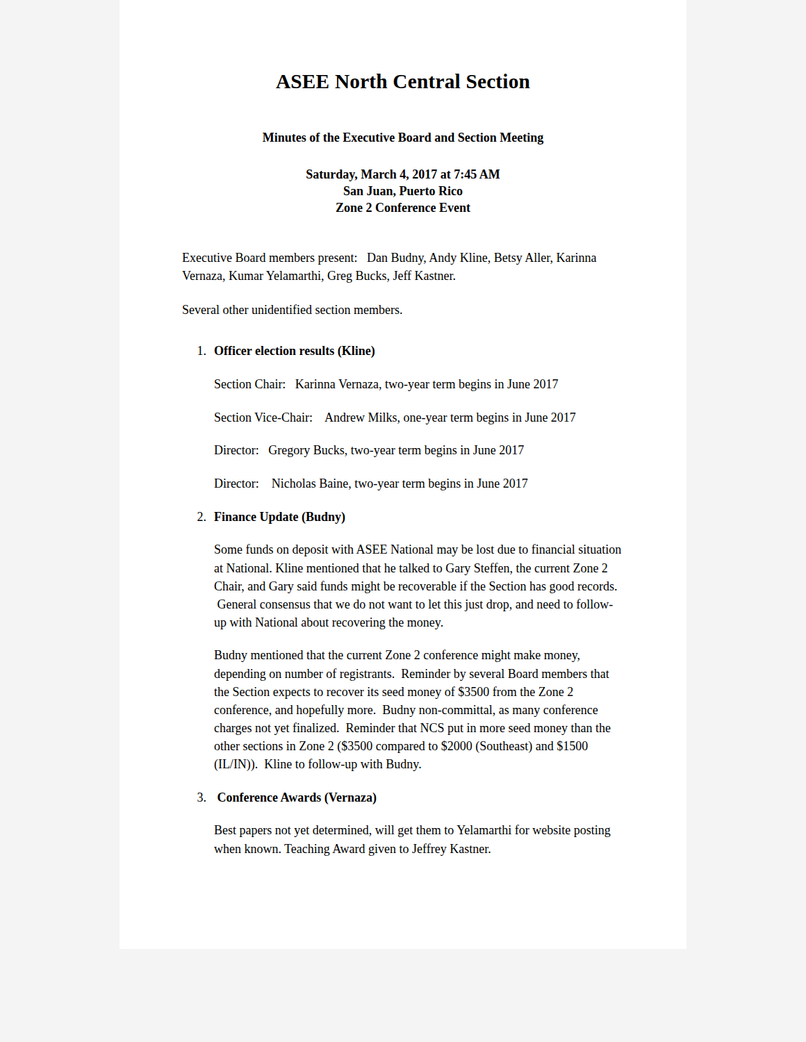ASEE North Central Section
Minutes of the Executive Board and Section Meeting
Saturday, March 4, 2017 at 7:45 AM
San Juan, Puerto Rico
Zone 2 Conference Event
Executive Board members present: Dan Budny, Andy Kline, Betsy Aller, Karinna Vernaza, Kumar Yelamarthi, Greg Bucks, Jeff Kastner.
Several other unidentified section members.
Officer election results (Kline)
Section Chair: Karinna Vernaza, two-year term begins in June 2017
Section Vice-Chair: Andrew Milks, one-year term begins in June 2017
Director: Gregory Bucks, two-year term begins in June 2017
Director: Nicholas Baine, two-year term begins in June 2017
Finance Update (Budny)
Some funds on deposit with ASEE National may be lost due to financial situation at National. Kline mentioned that he talked to Gary Steffen, the current Zone 2 Chair, and Gary said funds might be recoverable if the Section has good records. General consensus that we do not want to let this just drop, and need to follow-up with National about recovering the money.
Budny mentioned that the current Zone 2 conference might make money, depending on number of registrants. Reminder by several Board members that the Section expects to recover its seed money of $3500 from the Zone 2 conference, and hopefully more. Budny non-committal, as many conference charges not yet finalized. Reminder that NCS put in more seed money than the other sections in Zone 2 ($3500 compared to $2000 (Southeast) and $1500 (IL/IN)). Kline to follow-up with Budny.
Conference Awards (Vernaza)
Best papers not yet determined, will get them to Yelamarthi for website posting when known. Teaching Award given to Jeffrey Kastner.